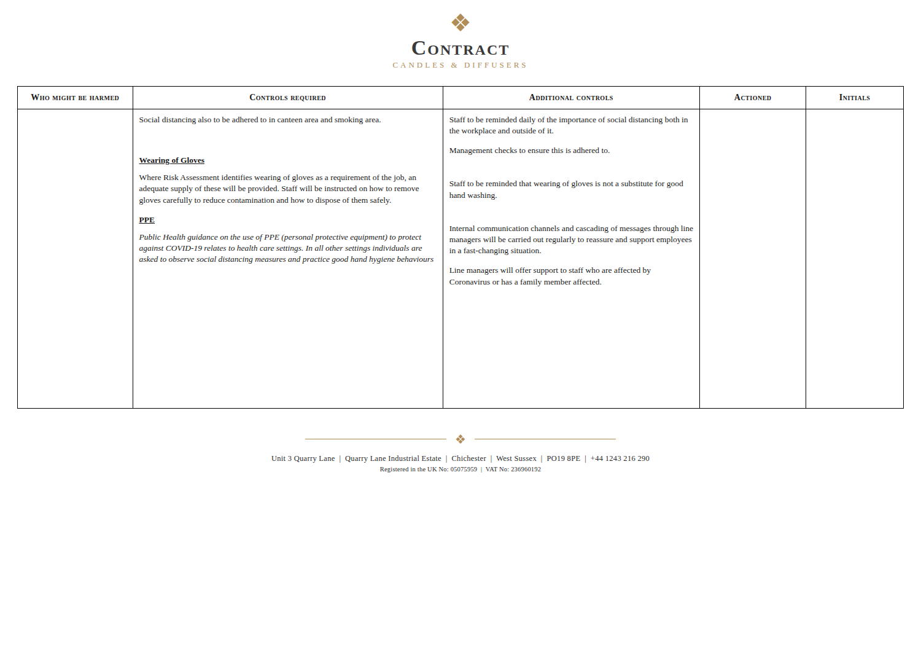❖
Contract
Candles & Diffusers
| Who might be harmed | Controls required | Additional controls | Actioned | Initials |
| --- | --- | --- | --- | --- |
| | Social distancing also to be adhered to in canteen area and smoking area. Wearing of Gloves Where Risk Assessment identifies wearing of gloves as a requirement of the job, an adequate supply of these will be provided. Staff will be instructed on how to remove gloves carefully to reduce contamination and how to dispose of them safely. PPE Public Health guidance on the use of PPE (personal protective equipment) to protect against COVID-19 relates to health care settings. In all other settings individuals are asked to observe social distancing measures and practice good hand hygiene behaviours | Staff to be reminded daily of the importance of social distancing both in the workplace and outside of it. Management checks to ensure this is adhered to. Staff to be reminded that wearing of gloves is not a substitute for good hand washing. Internal communication channels and cascading of messages through line managers will be carried out regularly to reassure and support employees in a fast-changing situation. Line managers will offer support to staff who are affected by Coronavirus or has a family member affected. | | |
❖
Unit 3 Quarry Lane | Quarry Lane Industrial Estate | Chichester | West Sussex | PO19 8PE | +44 1243 216 290
Registered in the UK No: 05075959 | VAT No: 236960192